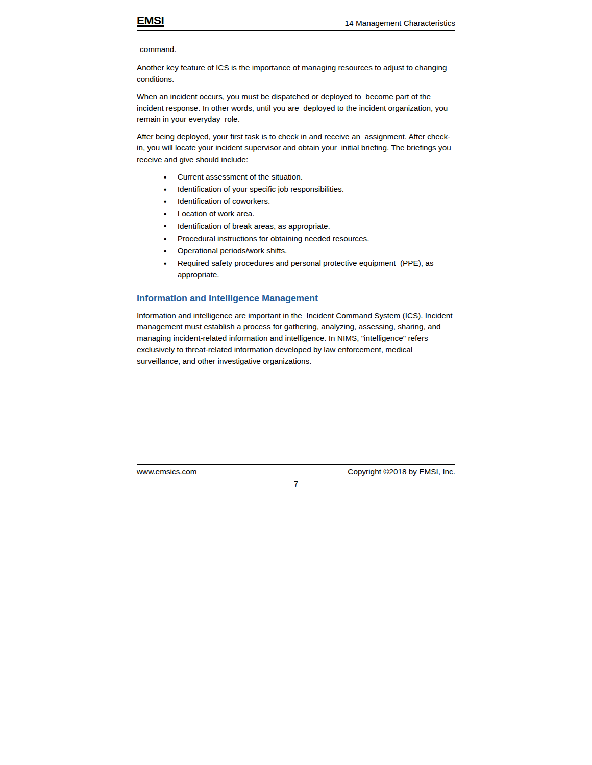EMSI
14 Management Characteristics
command.
Another key feature of ICS is the importance of managing resources to adjust to changing conditions.
When an incident occurs, you must be dispatched or deployed to become part of the incident response. In other words, until you are deployed to the incident organization, you remain in your everyday role.
After being deployed, your first task is to check in and receive an assignment. After check-in, you will locate your incident supervisor and obtain your initial briefing. The briefings you receive and give should include:
Current assessment of the situation.
Identification of your specific job responsibilities.
Identification of coworkers.
Location of work area.
Identification of break areas, as appropriate.
Procedural instructions for obtaining needed resources.
Operational periods/work shifts.
Required safety procedures and personal protective equipment (PPE), as appropriate.
Information and Intelligence Management
Information and intelligence are important in the Incident Command System (ICS). Incident management must establish a process for gathering, analyzing, assessing, sharing, and managing incident-related information and intelligence. In NIMS, "intelligence" refers exclusively to threat-related information developed by law enforcement, medical surveillance, and other investigative organizations.
www.emsics.com Copyright ©2018 by EMSI, Inc.
7